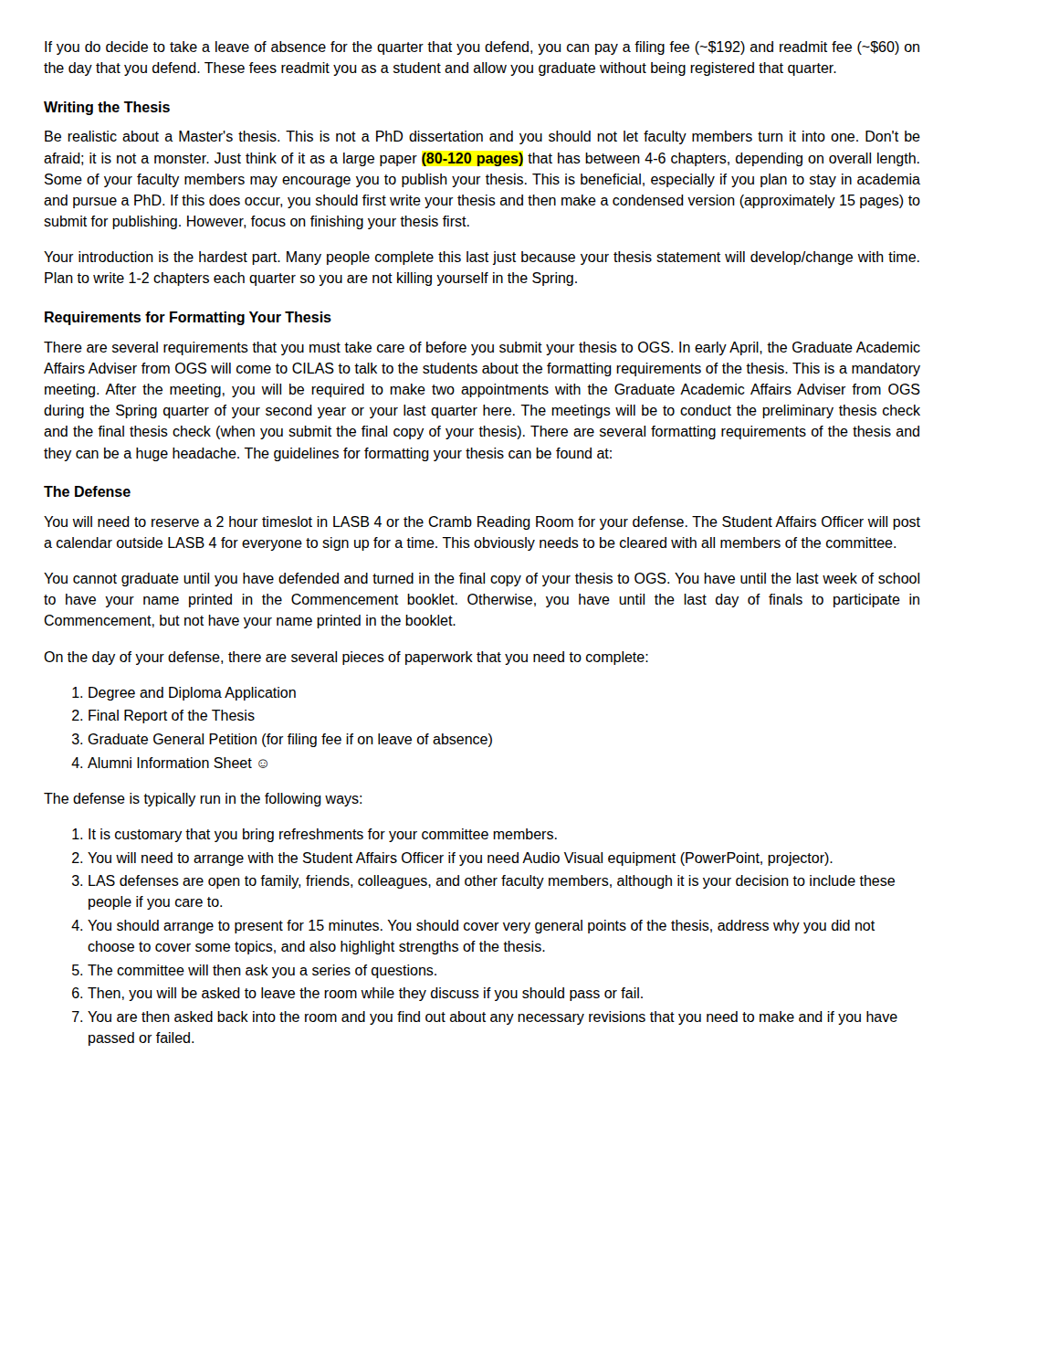If you do decide to take a leave of absence for the quarter that you defend, you can pay a filing fee (~$192) and readmit fee (~$60) on the day that you defend. These fees readmit you as a student and allow you graduate without being registered that quarter.
Writing the Thesis
Be realistic about a Master's thesis. This is not a PhD dissertation and you should not let faculty members turn it into one. Don't be afraid; it is not a monster. Just think of it as a large paper (80-120 pages) that has between 4-6 chapters, depending on overall length. Some of your faculty members may encourage you to publish your thesis. This is beneficial, especially if you plan to stay in academia and pursue a PhD. If this does occur, you should first write your thesis and then make a condensed version (approximately 15 pages) to submit for publishing. However, focus on finishing your thesis first.
Your introduction is the hardest part. Many people complete this last just because your thesis statement will develop/change with time. Plan to write 1-2 chapters each quarter so you are not killing yourself in the Spring.
Requirements for Formatting Your Thesis
There are several requirements that you must take care of before you submit your thesis to OGS. In early April, the Graduate Academic Affairs Adviser from OGS will come to CILAS to talk to the students about the formatting requirements of the thesis. This is a mandatory meeting. After the meeting, you will be required to make two appointments with the Graduate Academic Affairs Adviser from OGS during the Spring quarter of your second year or your last quarter here. The meetings will be to conduct the preliminary thesis check and the final thesis check (when you submit the final copy of your thesis). There are several formatting requirements of the thesis and they can be a huge headache. The guidelines for formatting your thesis can be found at:
The Defense
You will need to reserve a 2 hour timeslot in LASB 4 or the Cramb Reading Room for your defense. The Student Affairs Officer will post a calendar outside LASB 4 for everyone to sign up for a time. This obviously needs to be cleared with all members of the committee.
You cannot graduate until you have defended and turned in the final copy of your thesis to OGS. You have until the last week of school to have your name printed in the Commencement booklet. Otherwise, you have until the last day of finals to participate in Commencement, but not have your name printed in the booklet.
On the day of your defense, there are several pieces of paperwork that you need to complete:
Degree and Diploma Application
Final Report of the Thesis
Graduate General Petition (for filing fee if on leave of absence)
Alumni Information Sheet ☺
The defense is typically run in the following ways:
It is customary that you bring refreshments for your committee members.
You will need to arrange with the Student Affairs Officer if you need Audio Visual equipment (PowerPoint, projector).
LAS defenses are open to family, friends, colleagues, and other faculty members, although it is your decision to include these people if you care to.
You should arrange to present for 15 minutes. You should cover very general points of the thesis, address why you did not choose to cover some topics, and also highlight strengths of the thesis.
The committee will then ask you a series of questions.
Then, you will be asked to leave the room while they discuss if you should pass or fail.
You are then asked back into the room and you find out about any necessary revisions that you need to make and if you have passed or failed.